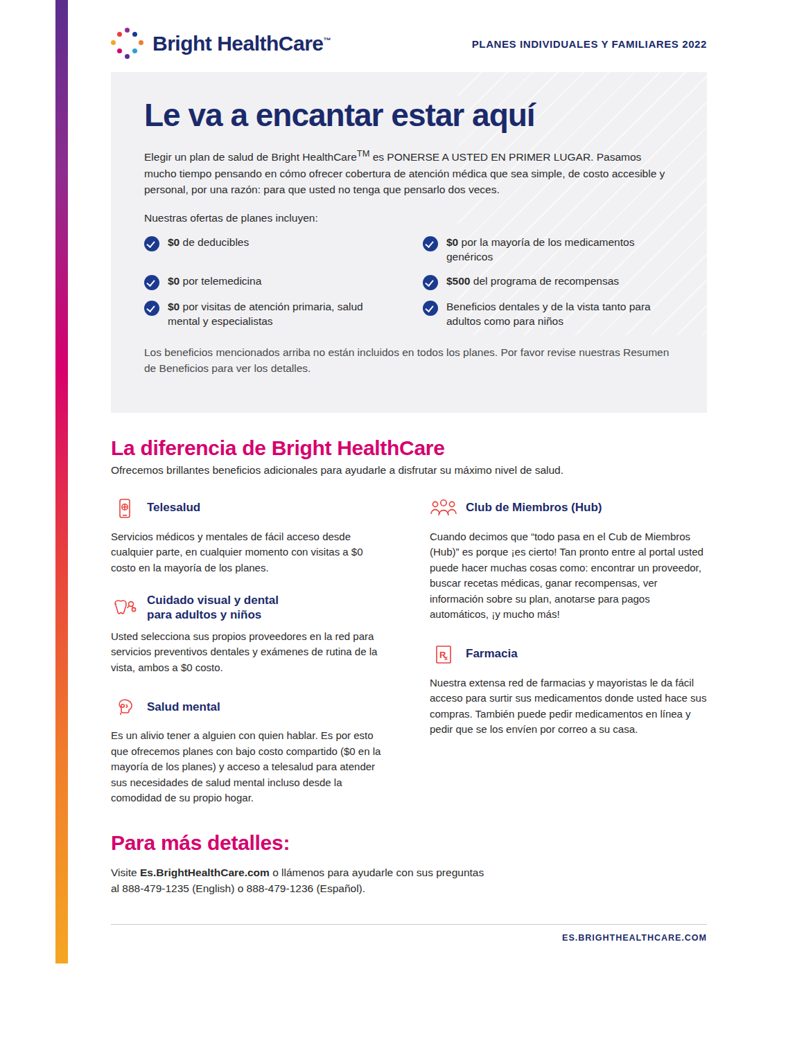Bright HealthCare™
Planes Individuales y Familiares 2022
Le va a encantar estar aquí
Elegir un plan de salud de Bright HealthCareTM es PONERSE A USTED EN PRIMER LUGAR. Pasamos mucho tiempo pensando en cómo ofrecer cobertura de atención médica que sea simple, de costo accesible y personal, por una razón: para que usted no tenga que pensarlo dos veces.
Nuestras ofertas de planes incluyen:
$0 de deducibles
$0 por la mayoría de los medicamentos genéricos
$0 por telemedicina
$500 del programa de recompensas
$0 por visitas de atención primaria, salud mental y especialistas
Beneficios dentales y de la vista tanto para adultos como para niños
Los beneficios mencionados arriba no están incluidos en todos los planes. Por favor revise nuestras Resumen de Beneficios para ver los detalles.
La diferencia de Bright HealthCare
Ofrecemos brillantes beneficios adicionales para ayudarle a disfrutar su máximo nivel de salud.
Telesalud
Servicios médicos y mentales de fácil acceso desde cualquier parte, en cualquier momento con visitas a $0 costo en la mayoría de los planes.
Cuidado visual y dental
para adultos y niños
Usted selecciona sus propios proveedores en la red para servicios preventivos dentales y exámenes de rutina de la vista, ambos a $0 costo.
Salud mental
Es un alivio tener a alguien con quien hablar. Es por esto que ofrecemos planes con bajo costo compartido ($0 en la mayoría de los planes) y acceso a telesalud para atender sus necesidades de salud mental incluso desde la comodidad de su propio hogar.
Club de Miembros (Hub)
Cuando decimos que “todo pasa en el Cub de Miembros (Hub)” es porque ¡es cierto! Tan pronto entre al portal usted puede hacer muchas cosas como: encontrar un proveedor, buscar recetas médicas, ganar recompensas, ver información sobre su plan, anotarse para pagos automáticos, ¡y mucho más!
R x
Farmacia
Nuestra extensa red de farmacias y mayoristas le da fácil acceso para surtir sus medicamentos donde usted hace sus compras. También puede pedir medicamentos en línea y pedir que se los envíen por correo a su casa.
Para más detalles:
Visite Es.BrightHealthCare.com o llámenos para ayudarle con sus preguntas
al 888-479-1235 (English) o 888-479-1236 (Español).
es.brighthealthcare.com